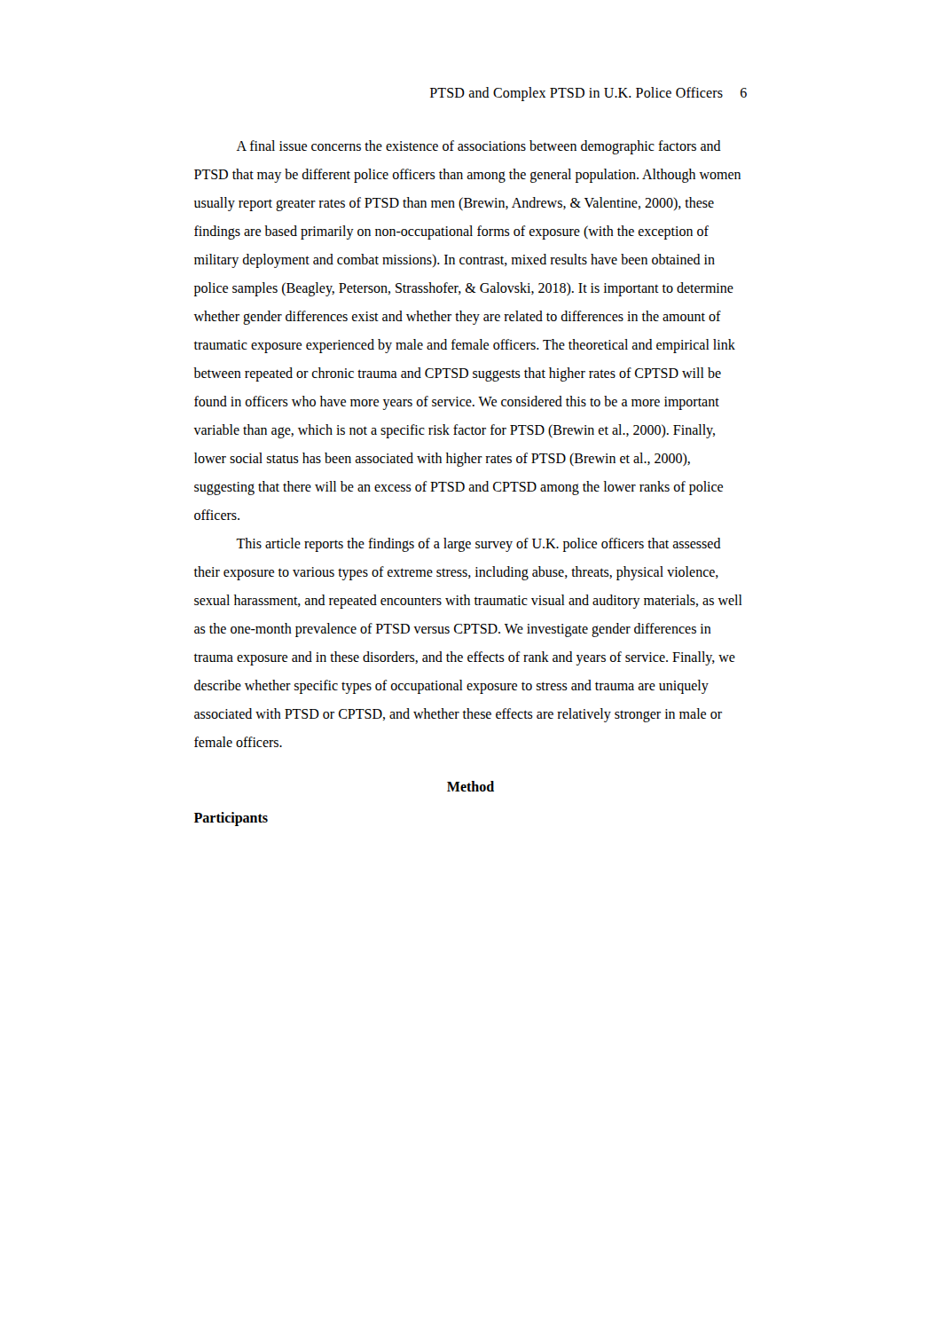PTSD and Complex PTSD in U.K. Police Officers6
A final issue concerns the existence of associations between demographic factors and PTSD that may be different police officers than among the general population. Although women usually report greater rates of PTSD than men (Brewin, Andrews, & Valentine, 2000), these findings are based primarily on non-occupational forms of exposure (with the exception of military deployment and combat missions). In contrast, mixed results have been obtained in police samples (Beagley, Peterson, Strasshofer, & Galovski, 2018). It is important to determine whether gender differences exist and whether they are related to differences in the amount of traumatic exposure experienced by male and female officers. The theoretical and empirical link between repeated or chronic trauma and CPTSD suggests that higher rates of CPTSD will be found in officers who have more years of service. We considered this to be a more important variable than age, which is not a specific risk factor for PTSD (Brewin et al., 2000). Finally, lower social status has been associated with higher rates of PTSD (Brewin et al., 2000), suggesting that there will be an excess of PTSD and CPTSD among the lower ranks of police officers.
This article reports the findings of a large survey of U.K. police officers that assessed their exposure to various types of extreme stress, including abuse, threats, physical violence, sexual harassment, and repeated encounters with traumatic visual and auditory materials, as well as the one-month prevalence of PTSD versus CPTSD. We investigate gender differences in trauma exposure and in these disorders, and the effects of rank and years of service. Finally, we describe whether specific types of occupational exposure to stress and trauma are uniquely associated with PTSD or CPTSD, and whether these effects are relatively stronger in male or female officers.
Method
Participants